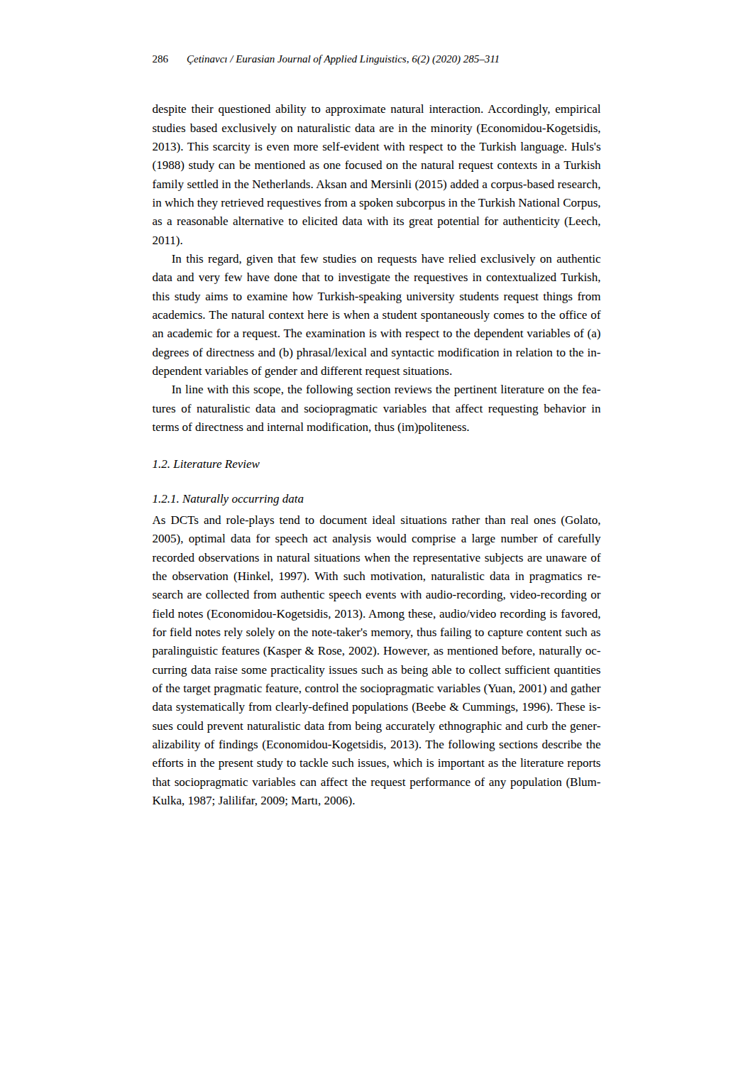286 Çetinavcı / Eurasian Journal of Applied Linguistics, 6(2) (2020) 285–311
despite their questioned ability to approximate natural interaction. Accordingly, empirical studies based exclusively on naturalistic data are in the minority (Economidou-Kogetsidis, 2013). This scarcity is even more self-evident with respect to the Turkish language. Huls's (1988) study can be mentioned as one focused on the natural request contexts in a Turkish family settled in the Netherlands. Aksan and Mersinli (2015) added a corpus-based research, in which they retrieved requestives from a spoken subcorpus in the Turkish National Corpus, as a reasonable alternative to elicited data with its great potential for authenticity (Leech, 2011).
In this regard, given that few studies on requests have relied exclusively on authentic data and very few have done that to investigate the requestives in contextualized Turkish, this study aims to examine how Turkish-speaking university students request things from academics. The natural context here is when a student spontaneously comes to the office of an academic for a request. The examination is with respect to the dependent variables of (a) degrees of directness and (b) phrasal/lexical and syntactic modification in relation to the independent variables of gender and different request situations.
In line with this scope, the following section reviews the pertinent literature on the features of naturalistic data and sociopragmatic variables that affect requesting behavior in terms of directness and internal modification, thus (im)politeness.
1.2. Literature Review
1.2.1. Naturally occurring data
As DCTs and role-plays tend to document ideal situations rather than real ones (Golato, 2005), optimal data for speech act analysis would comprise a large number of carefully recorded observations in natural situations when the representative subjects are unaware of the observation (Hinkel, 1997). With such motivation, naturalistic data in pragmatics research are collected from authentic speech events with audio-recording, video-recording or field notes (Economidou-Kogetsidis, 2013). Among these, audio/video recording is favored, for field notes rely solely on the note-taker's memory, thus failing to capture content such as paralinguistic features (Kasper & Rose, 2002). However, as mentioned before, naturally occurring data raise some practicality issues such as being able to collect sufficient quantities of the target pragmatic feature, control the sociopragmatic variables (Yuan, 2001) and gather data systematically from clearly-defined populations (Beebe & Cummings, 1996). These issues could prevent naturalistic data from being accurately ethnographic and curb the generalizability of findings (Economidou-Kogetsidis, 2013). The following sections describe the efforts in the present study to tackle such issues, which is important as the literature reports that sociopragmatic variables can affect the request performance of any population (Blum-Kulka, 1987; Jalilifar, 2009; Martı, 2006).